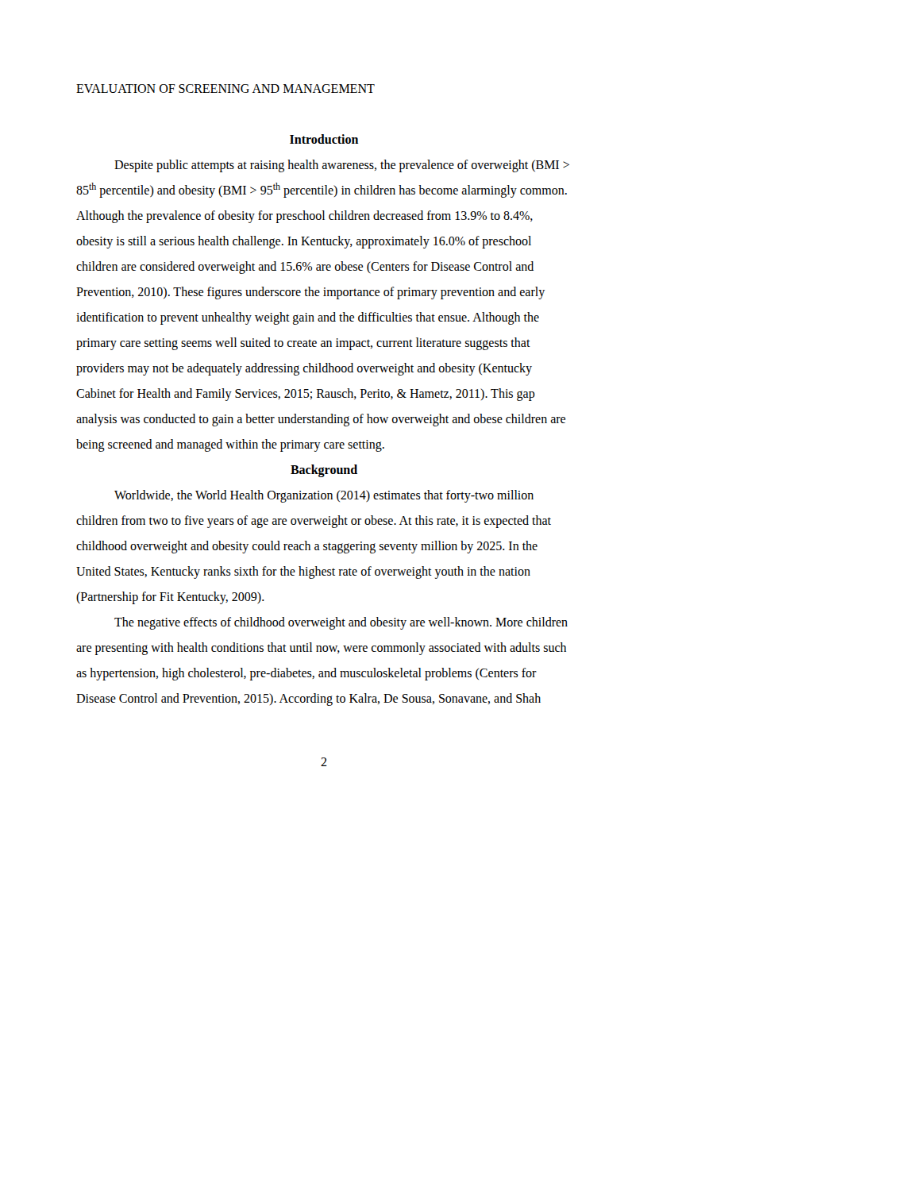EVALUATION OF SCREENING AND MANAGEMENT
Introduction
Despite public attempts at raising health awareness, the prevalence of overweight (BMI > 85th percentile) and obesity (BMI > 95th percentile) in children has become alarmingly common. Although the prevalence of obesity for preschool children decreased from 13.9% to 8.4%, obesity is still a serious health challenge. In Kentucky, approximately 16.0% of preschool children are considered overweight and 15.6% are obese (Centers for Disease Control and Prevention, 2010). These figures underscore the importance of primary prevention and early identification to prevent unhealthy weight gain and the difficulties that ensue. Although the primary care setting seems well suited to create an impact, current literature suggests that providers may not be adequately addressing childhood overweight and obesity (Kentucky Cabinet for Health and Family Services, 2015; Rausch, Perito, & Hametz, 2011). This gap analysis was conducted to gain a better understanding of how overweight and obese children are being screened and managed within the primary care setting.
Background
Worldwide, the World Health Organization (2014) estimates that forty-two million children from two to five years of age are overweight or obese. At this rate, it is expected that childhood overweight and obesity could reach a staggering seventy million by 2025. In the United States, Kentucky ranks sixth for the highest rate of overweight youth in the nation (Partnership for Fit Kentucky, 2009).
The negative effects of childhood overweight and obesity are well-known. More children are presenting with health conditions that until now, were commonly associated with adults such as hypertension, high cholesterol, pre-diabetes, and musculoskeletal problems (Centers for Disease Control and Prevention, 2015). According to Kalra, De Sousa, Sonavane, and Shah
2